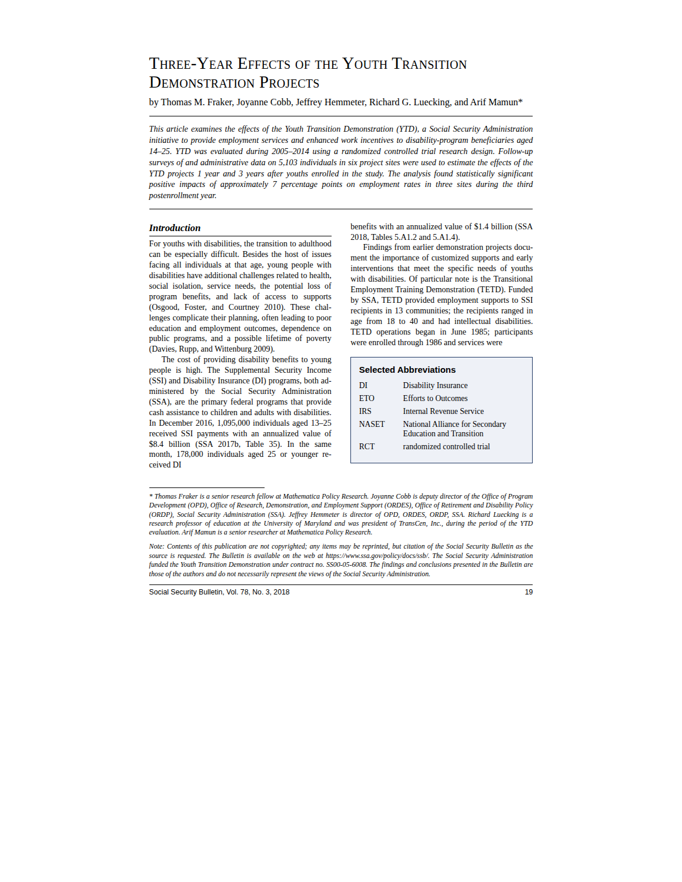Three-Year Effects of the Youth Transition
Demonstration Projects
by Thomas M. Fraker, Joyanne Cobb, Jeffrey Hemmeter, Richard G. Luecking, and Arif Mamun*
This article examines the effects of the Youth Transition Demonstration (YTD), a Social Security Administration initiative to provide employment services and enhanced work incentives to disability-program beneficiaries aged 14–25. YTD was evaluated during 2005–2014 using a randomized controlled trial research design. Follow-up surveys of and administrative data on 5,103 individuals in six project sites were used to estimate the effects of the YTD projects 1 year and 3 years after youths enrolled in the study. The analysis found statistically significant positive impacts of approximately 7 percentage points on employment rates in three sites during the third postenrollment year.
Introduction
For youths with disabilities, the transition to adulthood can be especially difficult. Besides the host of issues facing all individuals at that age, young people with disabilities have additional challenges related to health, social isolation, service needs, the potential loss of program benefits, and lack of access to supports (Osgood, Foster, and Courtney 2010). These challenges complicate their planning, often leading to poor education and employment outcomes, dependence on public programs, and a possible lifetime of poverty (Davies, Rupp, and Wittenburg 2009).
The cost of providing disability benefits to young people is high. The Supplemental Security Income (SSI) and Disability Insurance (DI) programs, both administered by the Social Security Administration (SSA), are the primary federal programs that provide cash assistance to children and adults with disabilities. In December 2016, 1,095,000 individuals aged 13–25 received SSI payments with an annualized value of $8.4 billion (SSA 2017b, Table 35). In the same month, 178,000 individuals aged 25 or younger received DI
benefits with an annualized value of $1.4 billion (SSA 2018, Tables 5.A1.2 and 5.A1.4).
Findings from earlier demonstration projects document the importance of customized supports and early interventions that meet the specific needs of youths with disabilities. Of particular note is the Transitional Employment Training Demonstration (TETD). Funded by SSA, TETD provided employment supports to SSI recipients in 13 communities; the recipients ranged in age from 18 to 40 and had intellectual disabilities. TETD operations began in June 1985; participants were enrolled through 1986 and services were
Selected Abbreviations
| DI | Disability Insurance |
| ETO | Efforts to Outcomes |
| IRS | Internal Revenue Service |
| NASET | National Alliance for Secondary Education and Transition |
| RCT | randomized controlled trial |
* Thomas Fraker is a senior research fellow at Mathematica Policy Research. Joyanne Cobb is deputy director of the Office of Program Development (OPD), Office of Research, Demonstration, and Employment Support (ORDES), Office of Retirement and Disability Policy (ORDP), Social Security Administration (SSA). Jeffrey Hemmeter is director of OPD, ORDES, ORDP, SSA. Richard Luecking is a research professor of education at the University of Maryland and was president of TransCen, Inc., during the period of the YTD evaluation. Arif Mamun is a senior researcher at Mathematica Policy Research.
Note: Contents of this publication are not copyrighted; any items may be reprinted, but citation of the Social Security Bulletin as the source is requested. The Bulletin is available on the web at https://www.ssa.gov/policy/docs/ssb/. The Social Security Administration funded the Youth Transition Demonstration under contract no. SS00-05-6008. The findings and conclusions presented in the Bulletin are those of the authors and do not necessarily represent the views of the Social Security Administration.
Social Security Bulletin, Vol. 78, No. 3, 2018
19